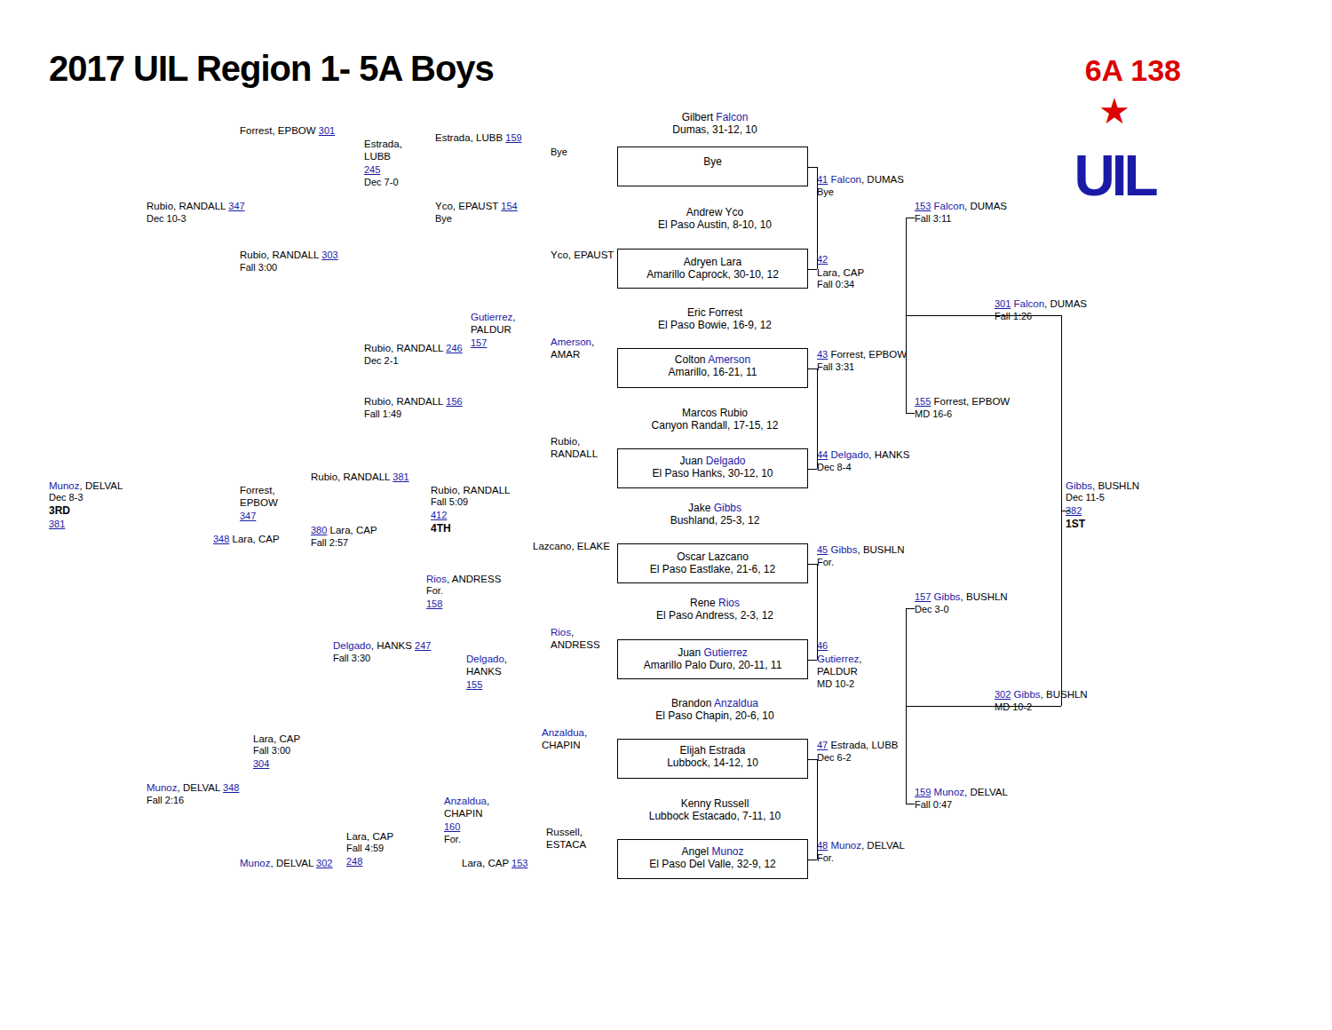2017 UIL Region 1- 5A Boys
6A 138
★
UIL
Gilbert Falcon
Dumas, 31-12, 10
Bye
Bye
41 Falcon, DUMAS
Bye
Andrew Yco
El Paso Austin, 8-10, 10
Adryen Lara
Amarillo Caprock, 30-10, 12
Yco, EPAUST
42
Lara, CAP
Fall 0:34
Eric Forrest
El Paso Bowie, 16-9, 12
Colton Amerson
Amarillo, 16-21, 11
Amerson,
AMAR
43 Forrest, EPBOW
Fall 3:31
Marcos Rubio
Canyon Randall, 17-15, 12
Juan Delgado
El Paso Hanks, 30-12, 10
Rubio,
RANDALL
44 Delgado, HANKS
Dec 8-4
Jake Gibbs
Bushland, 25-3, 12
Oscar Lazcano
El Paso Eastlake, 21-6, 12
Lazcano, ELAKE
45 Gibbs, BUSHLN
For.
Rene Rios
El Paso Andress, 2-3, 12
Juan Gutierrez
Amarillo Palo Duro, 20-11, 11
Rios,
ANDRESS
46
Gutierrez,
PALDUR
MD 10-2
Brandon Anzaldua
El Paso Chapin, 20-6, 10
Elijah Estrada
Lubbock, 14-12, 10
Anzaldua,
CHAPIN
47 Estrada, LUBB
Dec 6-2
Kenny Russell
Lubbock Estacado, 7-11, 10
Angel Munoz
El Paso Del Valle, 32-9, 12
Russell,
ESTACA
48 Munoz, DELVAL
For.
153 Falcon, DUMAS
Fall 3:11
155 Forrest, EPBOW
MD 16-6
157 Gibbs, BUSHLN
Dec 3-0
159 Munoz, DELVAL
Fall 0:47
301 Falcon, DUMAS
Fall 1:26
302 Gibbs, BUSHLN
MD 10-2
Gibbs, BUSHLN
Dec 11-5
382
1ST
Forrest, EPBOW 301
Estrada,
LUBB
245
Dec 7-0
Estrada, LUBB 159
Yco, EPAUST 154
Bye
Rubio, RANDALL 347
Dec 10-3
Rubio, RANDALL 303
Fall 3:00
Gutierrez,
PALDUR
157
Rubio, RANDALL 246
Dec 2-1
Rubio, RANDALL 156
Fall 1:49
Rubio, RANDALL 381
Forrest,
EPBOW
347
Rubio, RANDALL
Fall 5:09
412
4TH
380 Lara, CAP
Fall 2:57
348 Lara, CAP
Munoz, DELVAL
Dec 8-3
3RD
381
Rios, ANDRESS
For.
158
Delgado, HANKS 247
Fall 3:30
Delgado,
HANKS
155
Lara, CAP
Fall 3:00
304
Munoz, DELVAL 348
Fall 2:16
Anzaldua,
CHAPIN
160
For.
Lara, CAP
Fall 4:59
248
Lara, CAP 153
Munoz, DELVAL 302